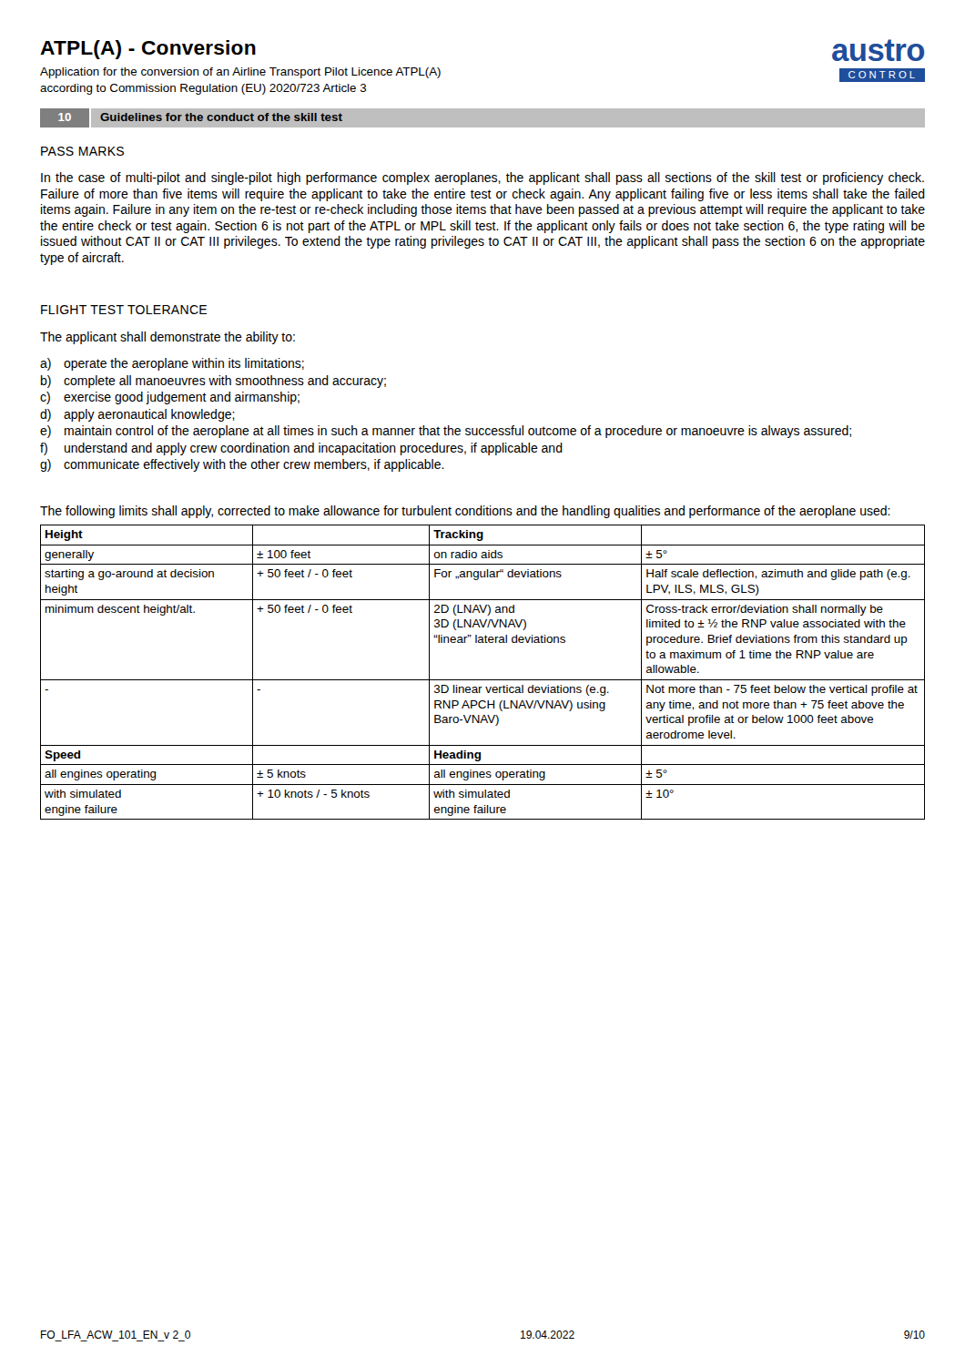ATPL(A) - Conversion
Application for the conversion of an Airline Transport Pilot Licence ATPL(A)
according to Commission Regulation (EU) 2020/723 Article 3
austro CONTROL
10
Guidelines for the conduct of the skill test
PASS MARKS
In the case of multi-pilot and single-pilot high performance complex aeroplanes, the applicant shall pass all sections of the skill test or proficiency check. Failure of more than five items will require the applicant to take the entire test or check again. Any applicant failing five or less items shall take the failed items again. Failure in any item on the re-test or re-check including those items that have been passed at a previous attempt will require the applicant to take the entire check or test again. Section 6 is not part of the ATPL or MPL skill test. If the applicant only fails or does not take section 6, the type rating will be issued without CAT II or CAT III privileges. To extend the type rating privileges to CAT II or CAT III, the applicant shall pass the section 6 on the appropriate type of aircraft.
FLIGHT TEST TOLERANCE
The applicant shall demonstrate the ability to:
a) operate the aeroplane within its limitations;
b) complete all manoeuvres with smoothness and accuracy;
c) exercise good judgement and airmanship;
d) apply aeronautical knowledge;
e) maintain control of the aeroplane at all times in such a manner that the successful outcome of a procedure or manoeuvre is always assured;
f) understand and apply crew coordination and incapacitation procedures, if applicable and
g) communicate effectively with the other crew members, if applicable.
The following limits shall apply, corrected to make allowance for turbulent conditions and the handling qualities and performance of the aeroplane used:
| Height | | Tracking | |
| generally | ± 100 feet | on radio aids | ± 5° |
| starting a go-around at decision height | + 50 feet / - 0 feet | For „angular“ deviations | Half scale deflection, azimuth and glide path (e.g. LPV, ILS, MLS, GLS) |
| minimum descent height/alt. | + 50 feet / - 0 feet | 2D (LNAV) and 3D (LNAV/VNAV) “linear” lateral deviations | Cross-track error/deviation shall normally be limited to ± ½ the RNP value associated with the procedure. Brief deviations from this standard up to a maximum of 1 time the RNP value are allowable. |
| - | - | 3D linear vertical deviations (e.g. RNP APCH (LNAV/VNAV) using Baro-VNAV) | Not more than - 75 feet below the vertical profile at any time, and not more than + 75 feet above the vertical profile at or below 1000 feet above aerodrome level. |
| Speed | | Heading | |
| all engines operating | ± 5 knots | all engines operating | ± 5° |
| with simulated engine failure | + 10 knots / - 5 knots | with simulated engine failure | ± 10° |
FO_LFA_ACW_101_EN_v 2_0 19.04.2022 9/10